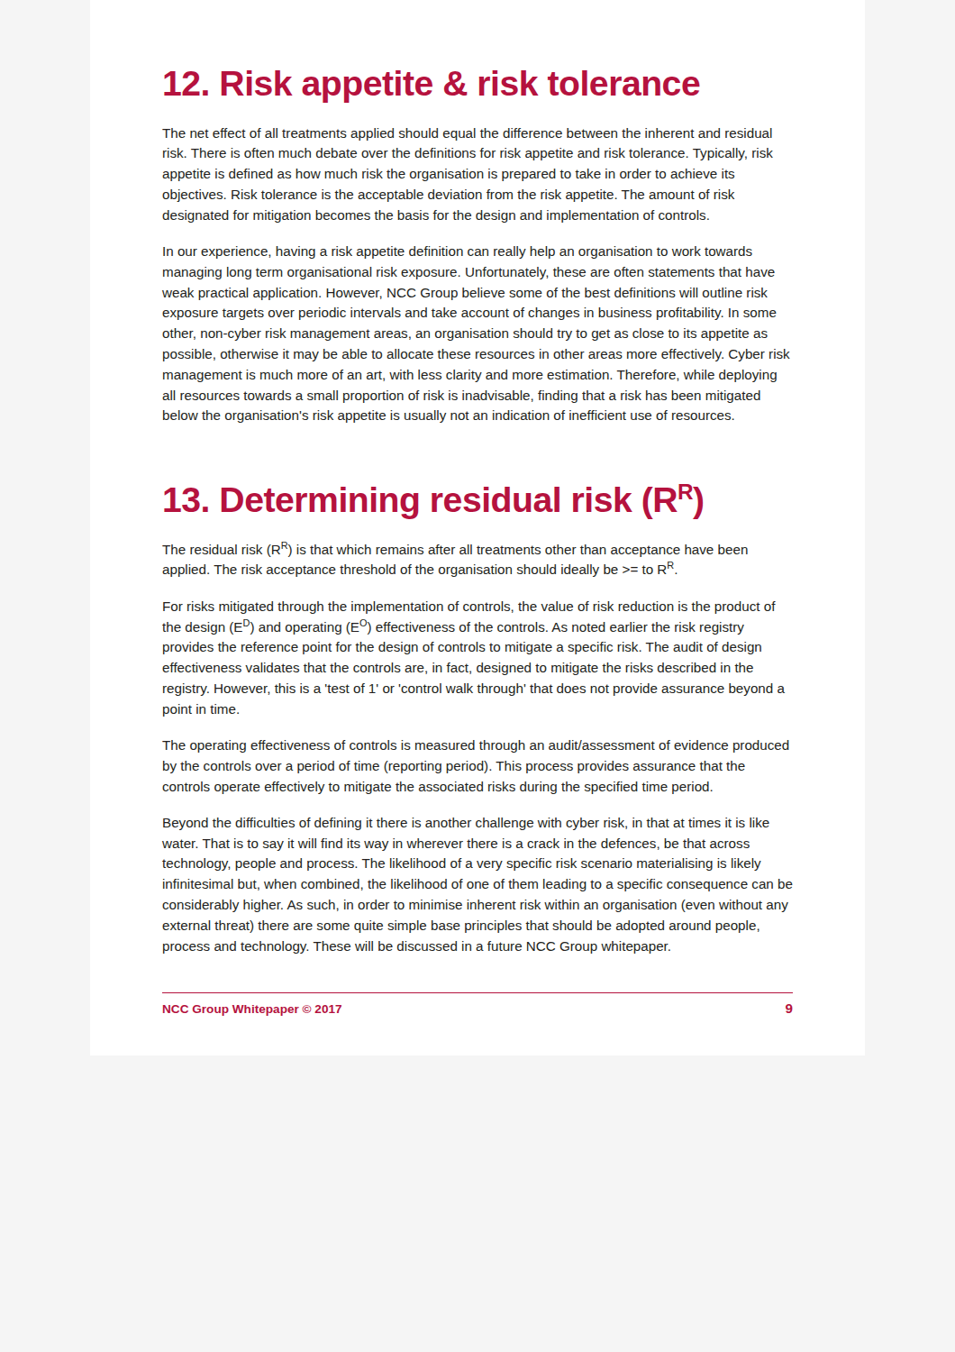12. Risk appetite & risk tolerance
The net effect of all treatments applied should equal the difference between the inherent and residual risk. There is often much debate over the definitions for risk appetite and risk tolerance. Typically, risk appetite is defined as how much risk the organisation is prepared to take in order to achieve its objectives. Risk tolerance is the acceptable deviation from the risk appetite. The amount of risk designated for mitigation becomes the basis for the design and implementation of controls.
In our experience, having a risk appetite definition can really help an organisation to work towards managing long term organisational risk exposure. Unfortunately, these are often statements that have weak practical application. However, NCC Group believe some of the best definitions will outline risk exposure targets over periodic intervals and take account of changes in business profitability. In some other, non-cyber risk management areas, an organisation should try to get as close to its appetite as possible, otherwise it may be able to allocate these resources in other areas more effectively. Cyber risk management is much more of an art, with less clarity and more estimation. Therefore, while deploying all resources towards a small proportion of risk is inadvisable, finding that a risk has been mitigated below the organisation's risk appetite is usually not an indication of inefficient use of resources.
13. Determining residual risk (RR)
The residual risk (RR) is that which remains after all treatments other than acceptance have been applied. The risk acceptance threshold of the organisation should ideally be >= to RR.
For risks mitigated through the implementation of controls, the value of risk reduction is the product of the design (ED) and operating (EO) effectiveness of the controls. As noted earlier the risk registry provides the reference point for the design of controls to mitigate a specific risk. The audit of design effectiveness validates that the controls are, in fact, designed to mitigate the risks described in the registry. However, this is a 'test of 1' or 'control walk through' that does not provide assurance beyond a point in time.
The operating effectiveness of controls is measured through an audit/assessment of evidence produced by the controls over a period of time (reporting period). This process provides assurance that the controls operate effectively to mitigate the associated risks during the specified time period.
Beyond the difficulties of defining it there is another challenge with cyber risk, in that at times it is like water. That is to say it will find its way in wherever there is a crack in the defences, be that across technology, people and process. The likelihood of a very specific risk scenario materialising is likely infinitesimal but, when combined, the likelihood of one of them leading to a specific consequence can be considerably higher. As such, in order to minimise inherent risk within an organisation (even without any external threat) there are some quite simple base principles that should be adopted around people, process and technology. These will be discussed in a future NCC Group whitepaper.
NCC Group Whitepaper © 2017 9